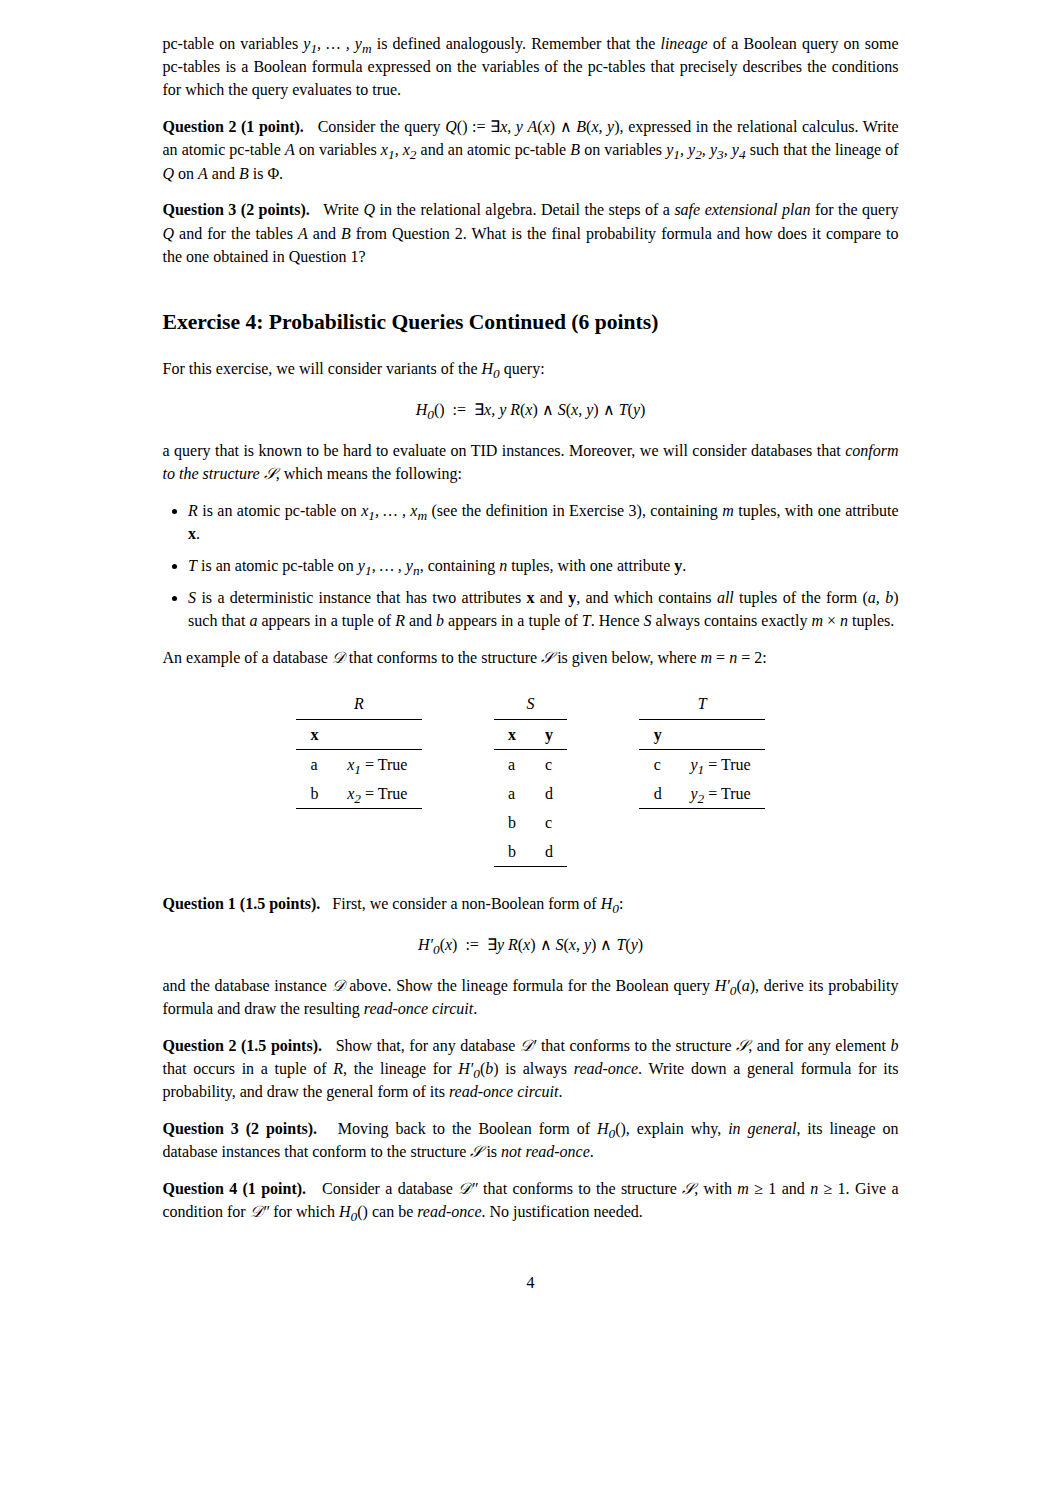pc-table on variables y1, … , ym is defined analogously. Remember that the lineage of a Boolean query on some pc-tables is a Boolean formula expressed on the variables of the pc-tables that precisely describes the conditions for which the query evaluates to true.
Question 2 (1 point). Consider the query Q() := ∃x, y A(x) ∧ B(x, y), expressed in the relational calculus. Write an atomic pc-table A on variables x1, x2 and an atomic pc-table B on variables y1, y2, y3, y4 such that the lineage of Q on A and B is Φ.
Question 3 (2 points). Write Q in the relational algebra. Detail the steps of a safe extensional plan for the query Q and for the tables A and B from Question 2. What is the final probability formula and how does it compare to the one obtained in Question 1?
Exercise 4: Probabilistic Queries Continued (6 points)
For this exercise, we will consider variants of the H0 query:
H0() := ∃x, y R(x) ∧ S(x, y) ∧ T(y)
a query that is known to be hard to evaluate on TID instances. Moreover, we will consider databases that conform to the structure 𝒮, which means the following:
R is an atomic pc-table on x1, … , xm (see the definition in Exercise 3), containing m tuples, with one attribute x.
T is an atomic pc-table on y1, … , yn, containing n tuples, with one attribute y.
S is a deterministic instance that has two attributes x and y, and which contains all tuples of the form (a, b) such that a appears in a tuple of R and b appears in a tuple of T. Hence S always contains exactly m × n tuples.
An example of a database 𝒟 that conforms to the structure 𝒮 is given below, where m = n = 2:
R
| x | |
| --- | --- |
| a | x 1 = True |
| b | x 2 = True |
S
| x | y |
| --- | --- |
| a | c |
| a | d |
| b | c |
| b | d |
T
| y | |
| --- | --- |
| c | y 1 = True |
| d | y 2 = True |
Question 1 (1.5 points). First, we consider a non-Boolean form of H0:
H′0(x) := ∃y R(x) ∧ S(x, y) ∧ T(y)
and the database instance 𝒟 above. Show the lineage formula for the Boolean query H′0(a), derive its probability formula and draw the resulting read-once circuit.
Question 2 (1.5 points). Show that, for any database 𝒟′ that conforms to the structure 𝒮, and for any element b that occurs in a tuple of R, the lineage for H′0(b) is always read-once. Write down a general formula for its probability, and draw the general form of its read-once circuit.
Question 3 (2 points). Moving back to the Boolean form of H0(), explain why, in general, its lineage on database instances that conform to the structure 𝒮 is not read-once.
Question 4 (1 point). Consider a database 𝒟″ that conforms to the structure 𝒮, with m ≥ 1 and n ≥ 1. Give a condition for 𝒟″ for which H0() can be read-once. No justification needed.
4